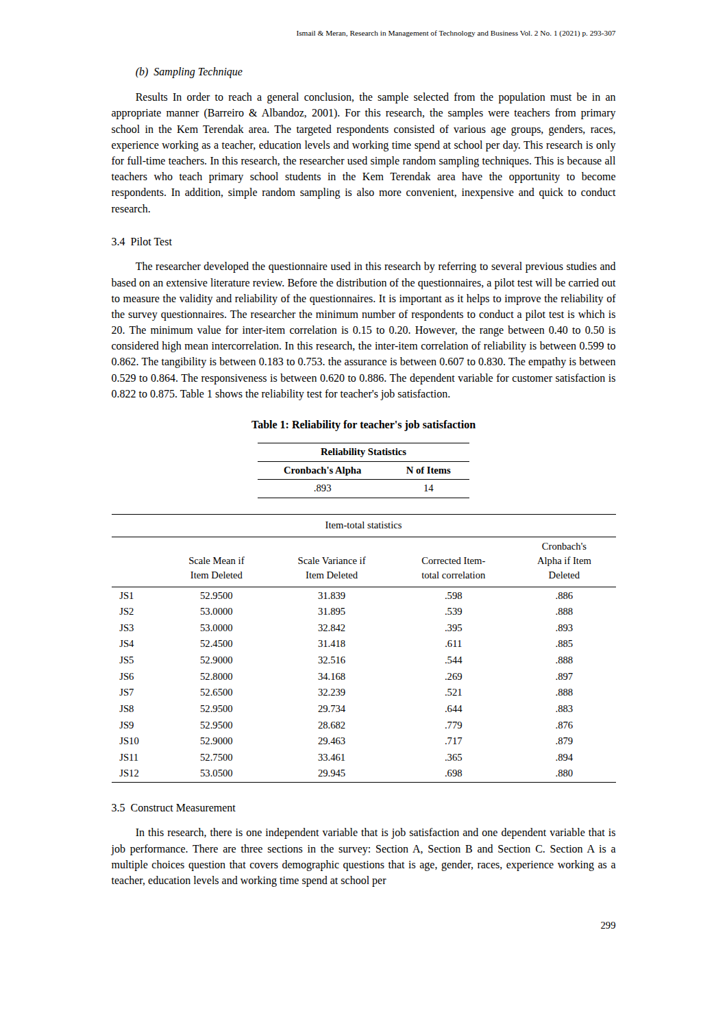Ismail & Meran, Research in Management of Technology and Business Vol. 2 No. 1 (2021) p. 293-307
(b) Sampling Technique
Results In order to reach a general conclusion, the sample selected from the population must be in an appropriate manner (Barreiro & Albandoz, 2001). For this research, the samples were teachers from primary school in the Kem Terendak area. The targeted respondents consisted of various age groups, genders, races, experience working as a teacher, education levels and working time spend at school per day. This research is only for full-time teachers. In this research, the researcher used simple random sampling techniques. This is because all teachers who teach primary school students in the Kem Terendak area have the opportunity to become respondents. In addition, simple random sampling is also more convenient, inexpensive and quick to conduct research.
3.4 Pilot Test
The researcher developed the questionnaire used in this research by referring to several previous studies and based on an extensive literature review. Before the distribution of the questionnaires, a pilot test will be carried out to measure the validity and reliability of the questionnaires. It is important as it helps to improve the reliability of the survey questionnaires. The researcher the minimum number of respondents to conduct a pilot test is which is 20. The minimum value for inter-item correlation is 0.15 to 0.20. However, the range between 0.40 to 0.50 is considered high mean intercorrelation. In this research, the inter-item correlation of reliability is between 0.599 to 0.862. The tangibility is between 0.183 to 0.753. the assurance is between 0.607 to 0.830. The empathy is between 0.529 to 0.864. The responsiveness is between 0.620 to 0.886. The dependent variable for customer satisfaction is 0.822 to 0.875. Table 1 shows the reliability test for teacher's job satisfaction.
Table 1: Reliability for teacher's job satisfaction
| Reliability Statistics |
| --- |
| Cronbach's Alpha | N of Items |
| .893 | 14 |
Item-total statistics
| | Scale Mean if Item Deleted | Scale Variance if Item Deleted | Corrected Item- total correlation | Cronbach's Alpha if Item Deleted |
| --- | --- | --- | --- | --- |
| JS1 | 52.9500 | 31.839 | .598 | .886 |
| JS2 | 53.0000 | 31.895 | .539 | .888 |
| JS3 | 53.0000 | 32.842 | .395 | .893 |
| JS4 | 52.4500 | 31.418 | .611 | .885 |
| JS5 | 52.9000 | 32.516 | .544 | .888 |
| JS6 | 52.8000 | 34.168 | .269 | .897 |
| JS7 | 52.6500 | 32.239 | .521 | .888 |
| JS8 | 52.9500 | 29.734 | .644 | .883 |
| JS9 | 52.9500 | 28.682 | .779 | .876 |
| JS10 | 52.9000 | 29.463 | .717 | .879 |
| JS11 | 52.7500 | 33.461 | .365 | .894 |
| JS12 | 53.0500 | 29.945 | .698 | .880 |
3.5 Construct Measurement
In this research, there is one independent variable that is job satisfaction and one dependent variable that is job performance. There are three sections in the survey: Section A, Section B and Section C. Section A is a multiple choices question that covers demographic questions that is age, gender, races, experience working as a teacher, education levels and working time spend at school per
299